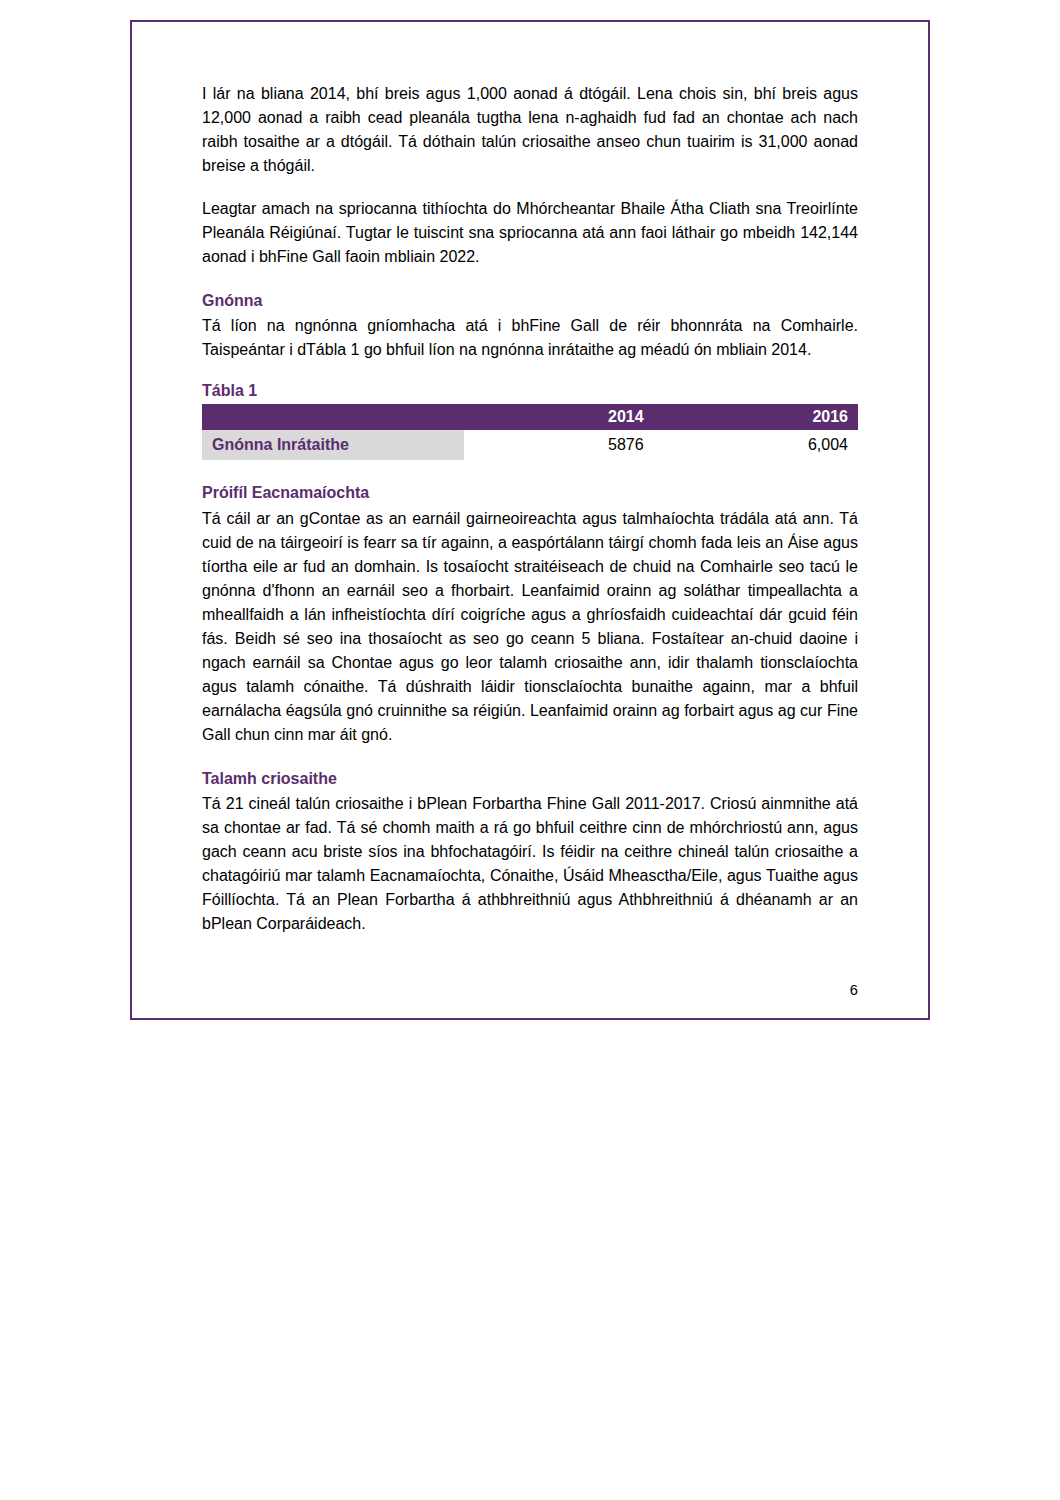I lár na bliana 2014, bhí breis agus 1,000 aonad á dtógáil. Lena chois sin, bhí breis agus 12,000 aonad a raibh cead pleanála tugtha lena n-aghaidh fud fad an chontae ach nach raibh tosaithe ar a dtógáil. Tá dóthain talún criosaithe anseo chun tuairim is 31,000 aonad breise a thógáil.
Leagtar amach na spriocanna tithíochta do Mhórcheantar Bhaile Átha Cliath sna Treoirlínte Pleanála Réigiúnaí. Tugtar le tuiscint sna spriocanna atá ann faoi láthair go mbeidh 142,144 aonad i bhFine Gall faoin mbliain 2022.
Gnónna
Tá líon na ngnónna gníomhacha atá i bhFine Gall de réir bhonnráta na Comhairle. Taispeántar i dTábla 1 go bhfuil líon na ngnónna inrátaithe ag méadú ón mbliain 2014.
Tábla 1
| | 2014 | 2016 |
| --- | --- | --- |
| Gnónna Inrátaithe | 5876 | 6,004 |
Próifíl Eacnamaíochta
Tá cáil ar an gContae as an earnáil gairneoireachta agus talmhaíochta trádála atá ann. Tá cuid de na táirgeoirí is fearr sa tír againn, a easpórtálann táirgí chomh fada leis an Áise agus tíortha eile ar fud an domhain. Is tosaíocht straitéiseach de chuid na Comhairle seo tacú le gnónna d'fhonn an earnáil seo a fhorbairt. Leanfaimid orainn ag soláthar timpeallachta a mheallfaidh a lán infheistíochta dírí coigríche agus a ghríosfaidh cuideachtaí dár gcuid féin fás. Beidh sé seo ina thosaíocht as seo go ceann 5 bliana. Fostaítear an-chuid daoine i ngach earnáil sa Chontae agus go leor talamh criosaithe ann, idir thalamh tionsclaíochta agus talamh cónaithe. Tá dúshraith láidir tionsclaíochta bunaithe againn, mar a bhfuil earnálacha éagsúla gnó cruinnithe sa réigiún. Leanfaimid orainn ag forbairt agus ag cur Fine Gall chun cinn mar áit gnó.
Talamh criosaithe
Tá 21 cineál talún criosaithe i bPlean Forbartha Fhine Gall 2011-2017. Criosú ainmnithe atá sa chontae ar fad. Tá sé chomh maith a rá go bhfuil ceithre cinn de mhórchriostú ann, agus gach ceann acu briste síos ina bhfochatagóirí. Is féidir na ceithre chineál talún criosaithe a chatagóiriú mar talamh Eacnamaíochta, Cónaithe, Úsáid Mheasctha/Eile, agus Tuaithe agus Fóillíochta. Tá an Plean Forbartha á athbhreithniú agus Athbhreithniú á dhéanamh ar an bPlean Corparáideach.
6